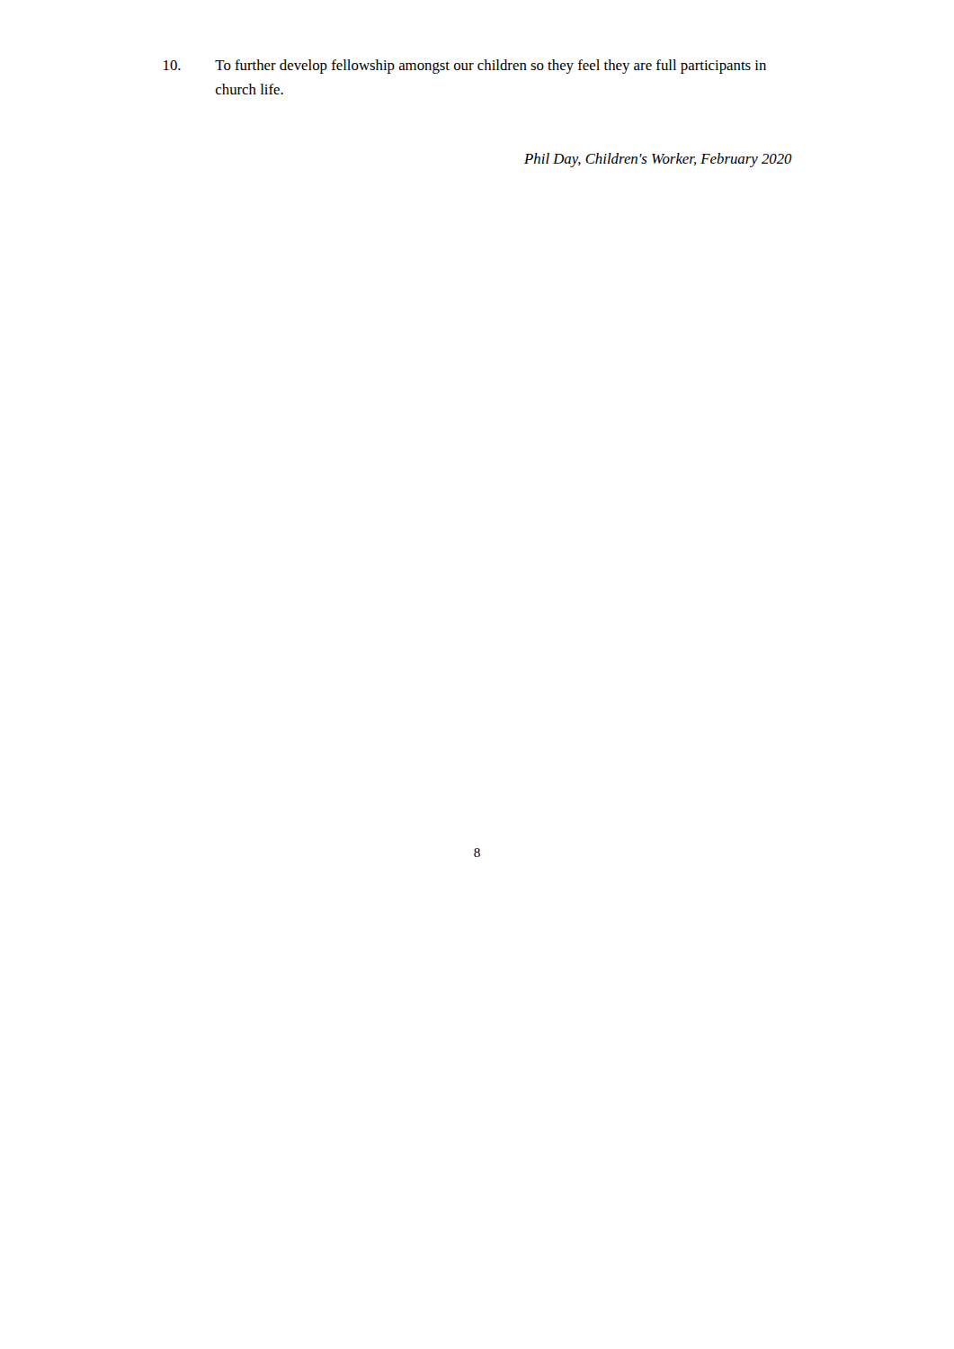10. To further develop fellowship amongst our children so they feel they are full participants in church life.
Phil Day, Children's Worker, February 2020
8